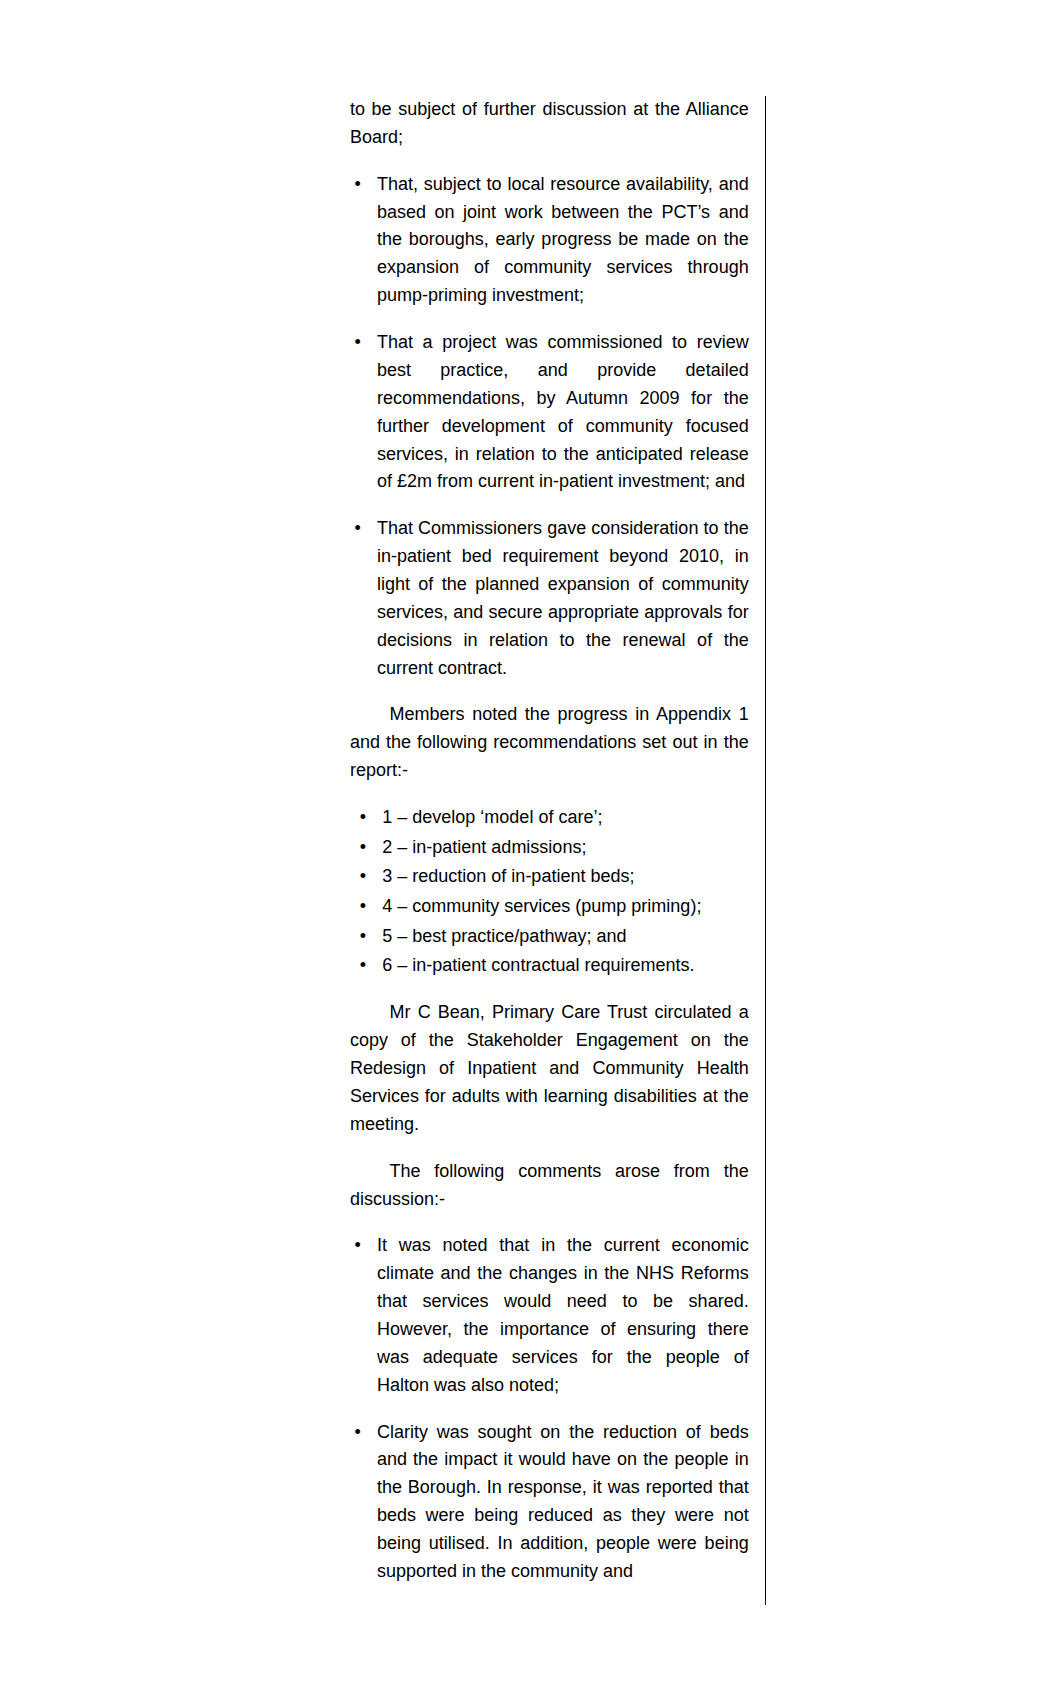to be subject of further discussion at the Alliance Board;
That, subject to local resource availability, and based on joint work between the PCT’s and the boroughs, early progress be made on the expansion of community services through pump-priming investment;
That a project was commissioned to review best practice, and provide detailed recommendations, by Autumn 2009 for the further development of community focused services, in relation to the anticipated release of £2m from current in-patient investment; and
That Commissioners gave consideration to the in-patient bed requirement beyond 2010, in light of the planned expansion of community services, and secure appropriate approvals for decisions in relation to the renewal of the current contract.
Members noted the progress in Appendix 1 and the following recommendations set out in the report:-
1 – develop ‘model of care’;
2 – in-patient admissions;
3 – reduction of in-patient beds;
4 – community services (pump priming);
5 – best practice/pathway; and
6 – in-patient contractual requirements.
Mr C Bean, Primary Care Trust circulated a copy of the Stakeholder Engagement on the Redesign of Inpatient and Community Health Services for adults with learning disabilities at the meeting.
The following comments arose from the discussion:-
It was noted that in the current economic climate and the changes in the NHS Reforms that services would need to be shared. However, the importance of ensuring there was adequate services for the people of Halton was also noted;
Clarity was sought on the reduction of beds and the impact it would have on the people in the Borough. In response, it was reported that beds were being reduced as they were not being utilised. In addition, people were being supported in the community and